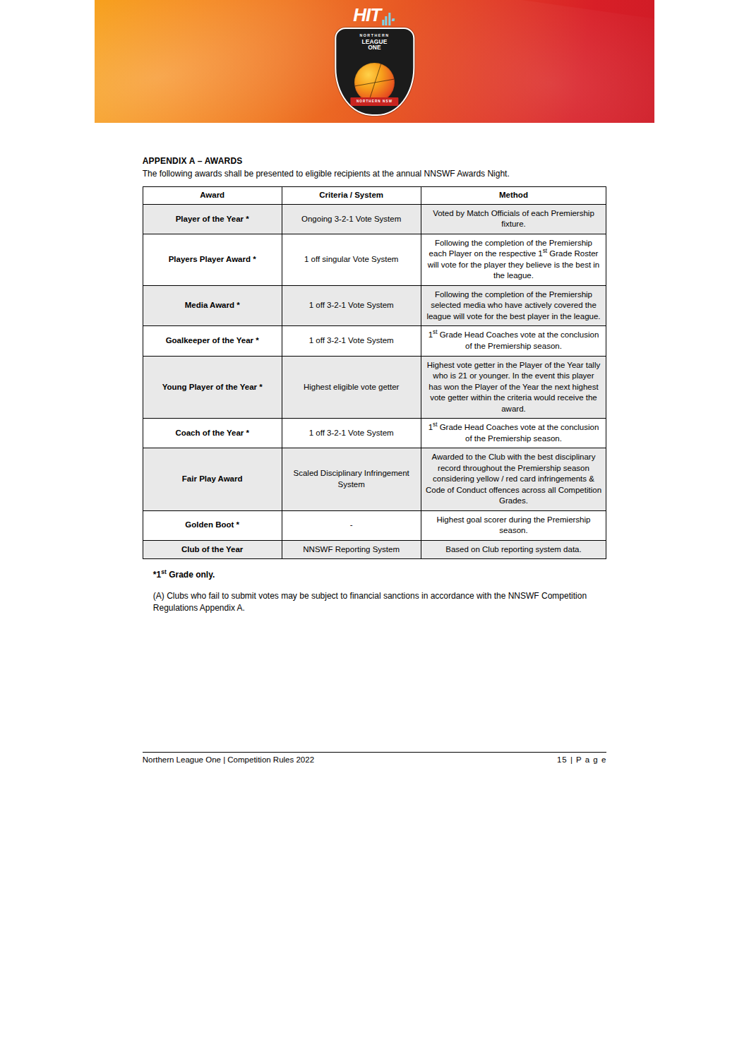HIT .
Northern
League
One
Northern NSW
APPENDIX A – AWARDS
The following awards shall be presented to eligible recipients at the annual NNSWF Awards Night.
| Award | Criteria / System | Method |
| --- | --- | --- |
| Player of the Year * | Ongoing 3-2-1 Vote System | Voted by Match Officials of each Premiership fixture. |
| Players Player Award * | 1 off singular Vote System | Following the completion of the Premiership each Player on the respective 1 st Grade Roster will vote for the player they believe is the best in the league. |
| Media Award * | 1 off 3-2-1 Vote System | Following the completion of the Premiership selected media who have actively covered the league will vote for the best player in the league. |
| Goalkeeper of the Year * | 1 off 3-2-1 Vote System | 1 st Grade Head Coaches vote at the conclusion of the Premiership season. |
| Young Player of the Year * | Highest eligible vote getter | Highest vote getter in the Player of the Year tally who is 21 or younger. In the event this player has won the Player of the Year the next highest vote getter within the criteria would receive the award. |
| Coach of the Year * | 1 off 3-2-1 Vote System | 1 st Grade Head Coaches vote at the conclusion of the Premiership season. |
| Fair Play Award | Scaled Disciplinary Infringement System | Awarded to the Club with the best disciplinary record throughout the Premiership season considering yellow / red card infringements & Code of Conduct offences across all Competition Grades. |
| Golden Boot * | - | Highest goal scorer during the Premiership season. |
| Club of the Year | NNSWF Reporting System | Based on Club reporting system data. |
*1st Grade only.
(A) Clubs who fail to submit votes may be subject to financial sanctions in accordance with the NNSWF Competition Regulations Appendix A.
Northern League One | Competition Rules 2022
15 | P a g e